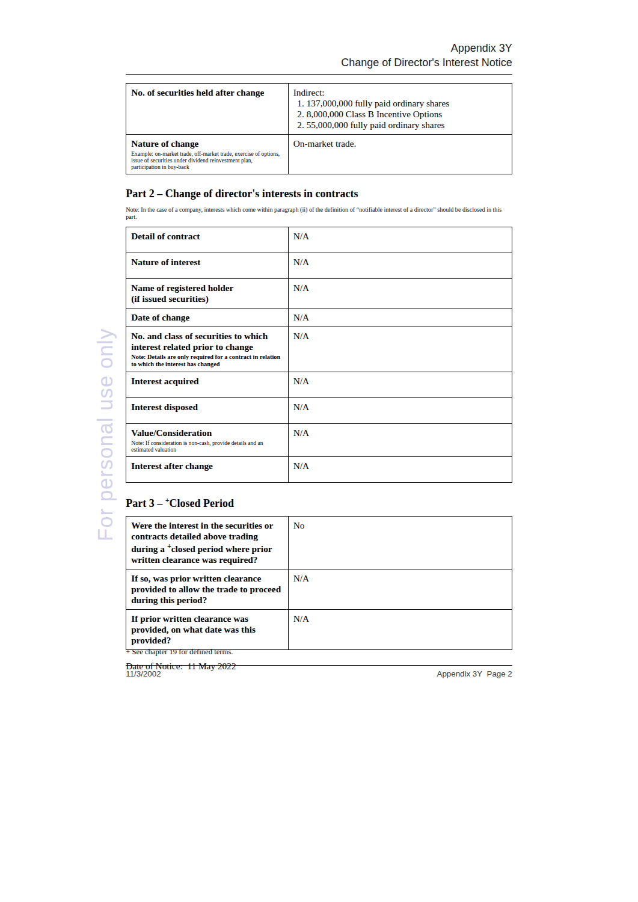For personal use only
Appendix 3Y
Change of Director's Interest Notice
| No. of securities held after change | Indirect: 137,000,000 fully paid ordinary shares 8,000,000 Class B Incentive Options 55,000,000 fully paid ordinary shares |
| Nature of change Example: on-market trade, off-market trade, exercise of options, issue of securities under dividend reinvestment plan, participation in buy-back | On-market trade. |
Part 2 – Change of director's interests in contracts
Note: In the case of a company, interests which come within paragraph (ii) of the definition of “notifiable interest of a director” should be disclosed in this part.
| Detail of contract | N/A |
| Nature of interest | N/A |
| Name of registered holder (if issued securities) | N/A |
| Date of change | N/A |
| No. and class of securities to which interest related prior to change Note: Details are only required for a contract in relation to which the interest has changed | N/A |
| Interest acquired | N/A |
| Interest disposed | N/A |
| Value/Consideration Note: If consideration is non-cash, provide details and an estimated valuation | N/A |
| Interest after change | N/A |
Part 3 – +Closed Period
| Were the interest in the securities or contracts detailed above trading during a + closed period where prior written clearance was required? | No |
| If so, was prior written clearance provided to allow the trade to proceed during this period? | N/A |
| If prior written clearance was provided, on what date was this provided? | N/A |
Date of Notice: 11 May 2022
+ See chapter 19 for defined terms.
11/3/2002
Appendix 3Y Page 2